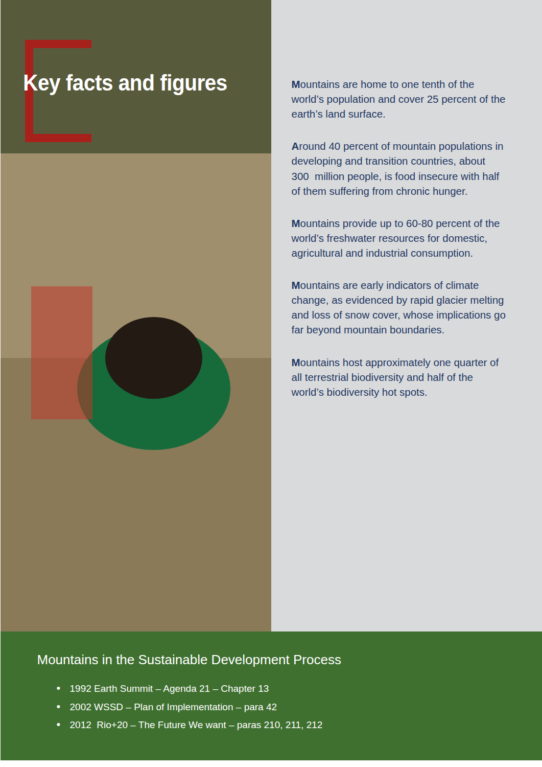Key facts and figures
Mountains are home to one tenth of the world’s population and cover 25 percent of the earth’s land surface.
Around 40 percent of mountain populations in developing and transition countries, about 300 million people, is food insecure with half of them suffering from chronic hunger.
Mountains provide up to 60-80 percent of the world’s freshwater resources for domestic, agricultural and industrial consumption.
Mountains are early indicators of climate change, as evidenced by rapid glacier melting and loss of snow cover, whose implications go far beyond mountain boundaries.
Mountains host approximately one quarter of all terrestrial biodiversity and half of the world’s biodiversity hot spots.
Mountains in the Sustainable Development Process
1992 Earth Summit – Agenda 21 – Chapter 13
2002 WSSD – Plan of Implementation – para 42
2012 Rio+20 – The Future We want – paras 210, 211, 212